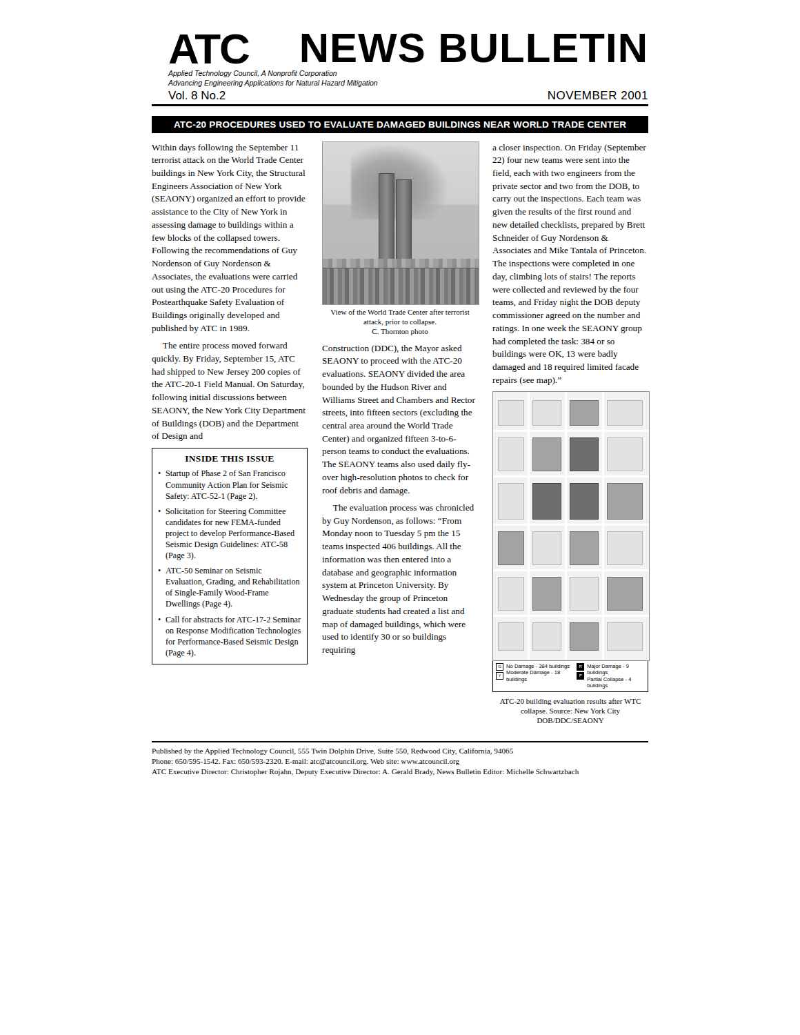ATC
NEWS BULLETIN
Applied Technology Council, A Nonprofit Corporation
Advancing Engineering Applications for Natural Hazard Mitigation
Vol. 8 No.2 NOVEMBER 2001
ATC-20 PROCEDURES USED TO EVALUATE DAMAGED BUILDINGS NEAR WORLD TRADE CENTER
Within days following the September 11 terrorist attack on the World Trade Center buildings in New York City, the Structural Engineers Association of New York (SEAONY) organized an effort to provide assistance to the City of New York in assessing damage to buildings within a few blocks of the collapsed towers. Following the recommendations of Guy Nordenson of Guy Nordenson & Associates, the evaluations were carried out using the ATC-20 Procedures for Postearthquake Safety Evaluation of Buildings originally developed and published by ATC in 1989.
The entire process moved forward quickly. By Friday, September 15, ATC had shipped to New Jersey 200 copies of the ATC-20-1 Field Manual. On Saturday, following initial discussions between SEAONY, the New York City Department of Buildings (DOB) and the Department of Design and
INSIDE THIS ISSUE
Startup of Phase 2 of San Francisco Community Action Plan for Seismic Safety: ATC-52-1 (Page 2).
Solicitation for Steering Committee candidates for new FEMA-funded project to develop Performance-Based Seismic Design Guidelines: ATC-58 (Page 3).
ATC-50 Seminar on Seismic Evaluation, Grading, and Rehabilitation of Single-Family Wood-Frame Dwellings (Page 4).
Call for abstracts for ATC-17-2 Seminar on Response Modification Technologies for Performance-Based Seismic Design (Page 4).
View of the World Trade Center after terrorist attack, prior to collapse.
C. Thornton photo
Construction (DDC), the Mayor asked SEAONY to proceed with the ATC-20 evaluations. SEAONY divided the area bounded by the Hudson River and Williams Street and Chambers and Rector streets, into fifteen sectors (excluding the central area around the World Trade Center) and organized fifteen 3-to-6-person teams to conduct the evaluations. The SEAONY teams also used daily fly-over high-resolution photos to check for roof debris and damage.
The evaluation process was chronicled by Guy Nordenson, as follows: “From Monday noon to Tuesday 5 pm the 15 teams inspected 406 buildings. All the information was then entered into a database and geographic information system at Princeton University. By Wednesday the group of Princeton graduate students had created a list and map of damaged buildings, which were used to identify 30 or so buildings requiring
a closer inspection. On Friday (September 22) four new teams were sent into the field, each with two engineers from the private sector and two from the DOB, to carry out the inspections. Each team was given the results of the first round and new detailed checklists, prepared by Brett Schneider of Guy Nordenson & Associates and Mike Tantala of Princeton. The inspections were completed in one day, climbing lots of stairs! The reports were collected and reviewed by the four teams, and Friday night the DOB deputy commissioner agreed on the number and ratings. In one week the SEAONY group had completed the task: 384 or so buildings were OK, 13 were badly damaged and 18 required limited facade repairs (see map).”
G
Y
No Damage - 384 buildings
Moderate Damage - 18 buildings
R
P
Major Damage - 9 buildings
Partial Collapse - 4 buildings
ATC-20 building evaluation results after WTC collapse. Source: New York City DOB/DDC/SEAONY
Published by the Applied Technology Council, 555 Twin Dolphin Drive, Suite 550, Redwood City, California, 94065
Phone: 650/595-1542. Fax: 650/593-2320. E-mail: atc@atcouncil.org. Web site: www.atcouncil.org
ATC Executive Director: Christopher Rojahn, Deputy Executive Director: A. Gerald Brady, News Bulletin Editor: Michelle Schwartzbach